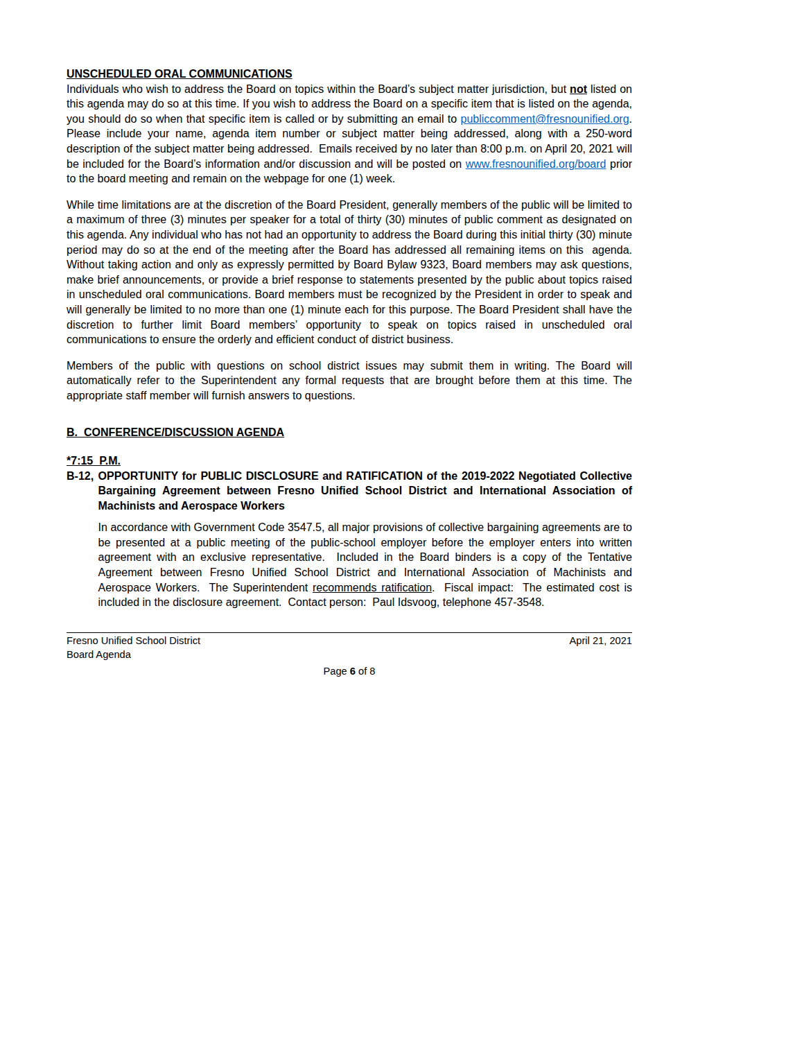UNSCHEDULED ORAL COMMUNICATIONS
Individuals who wish to address the Board on topics within the Board’s subject matter jurisdiction, but not listed on this agenda may do so at this time. If you wish to address the Board on a specific item that is listed on the agenda, you should do so when that specific item is called or by submitting an email to publiccomment@fresnounified.org. Please include your name, agenda item number or subject matter being addressed, along with a 250-word description of the subject matter being addressed. Emails received by no later than 8:00 p.m. on April 20, 2021 will be included for the Board’s information and/or discussion and will be posted on www.fresnounified.org/board prior to the board meeting and remain on the webpage for one (1) week.
While time limitations are at the discretion of the Board President, generally members of the public will be limited to a maximum of three (3) minutes per speaker for a total of thirty (30) minutes of public comment as designated on this agenda. Any individual who has not had an opportunity to address the Board during this initial thirty (30) minute period may do so at the end of the meeting after the Board has addressed all remaining items on this agenda. Without taking action and only as expressly permitted by Board Bylaw 9323, Board members may ask questions, make brief announcements, or provide a brief response to statements presented by the public about topics raised in unscheduled oral communications. Board members must be recognized by the President in order to speak and will generally be limited to no more than one (1) minute each for this purpose. The Board President shall have the discretion to further limit Board members’ opportunity to speak on topics raised in unscheduled oral communications to ensure the orderly and efficient conduct of district business.
Members of the public with questions on school district issues may submit them in writing. The Board will automatically refer to the Superintendent any formal requests that are brought before them at this time. The appropriate staff member will furnish answers to questions.
B. CONFERENCE/DISCUSSION AGENDA
*7:15 P.M.
B-12,
OPPORTUNITY for PUBLIC DISCLOSURE and RATIFICATION of the 2019-2022 Negotiated Collective Bargaining Agreement between Fresno Unified School District and International Association of Machinists and Aerospace Workers
In accordance with Government Code 3547.5, all major provisions of collective bargaining agreements are to be presented at a public meeting of the public-school employer before the employer enters into written agreement with an exclusive representative. Included in the Board binders is a copy of the Tentative Agreement between Fresno Unified School District and International Association of Machinists and Aerospace Workers. The Superintendent recommends ratification. Fiscal impact: The estimated cost is included in the disclosure agreement. Contact person: Paul Idsvoog, telephone 457-3548.
Fresno Unified School District April 21, 2021
Board Agenda
Page 6 of 8